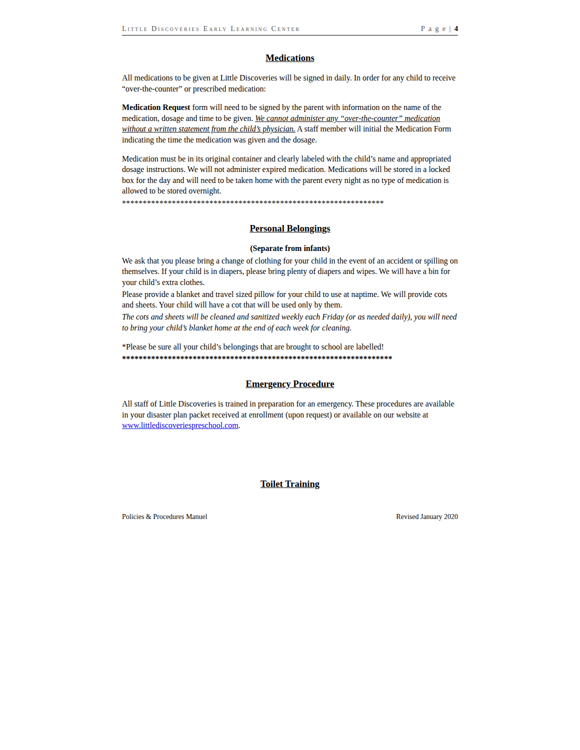Little Discoveries Early Learning Center P a g e | 4
Medications
All medications to be given at Little Discoveries will be signed in daily. In order for any child to receive “over-the-counter” or prescribed medication:
Medication Request form will need to be signed by the parent with information on the name of the medication, dosage and time to be given. We cannot administer any “over-the-counter” medication without a written statement from the child’s physician. A staff member will initial the Medication Form indicating the time the medication was given and the dosage.
Medication must be in its original container and clearly labeled with the child’s name and appropriated dosage instructions. We will not administer expired medication. Medications will be stored in a locked box for the day and will need to be taken home with the parent every night as no type of medication is allowed to be stored overnight.
***************************************************************
Personal Belongings
(Separate from infants)
We ask that you please bring a change of clothing for your child in the event of an accident or spilling on themselves. If your child is in diapers, please bring plenty of diapers and wipes. We will have a bin for your child’s extra clothes.
Please provide a blanket and travel sized pillow for your child to use at naptime. We will provide cots and sheets. Your child will have a cot that will be used only by them.
The cots and sheets will be cleaned and sanitized weekly each Friday (or as needed daily), you will need to bring your child’s blanket home at the end of each week for cleaning.
*Please be sure all your child’s belongings that are brought to school are labelled!
*****************************************************************
Emergency Procedure
All staff of Little Discoveries is trained in preparation for an emergency. These procedures are available in your disaster plan packet received at enrollment (upon request) or available on our website at www.littlediscoveriespreschool.com.
Toilet Training
Policies & Procedures Manuel Revised January 2020